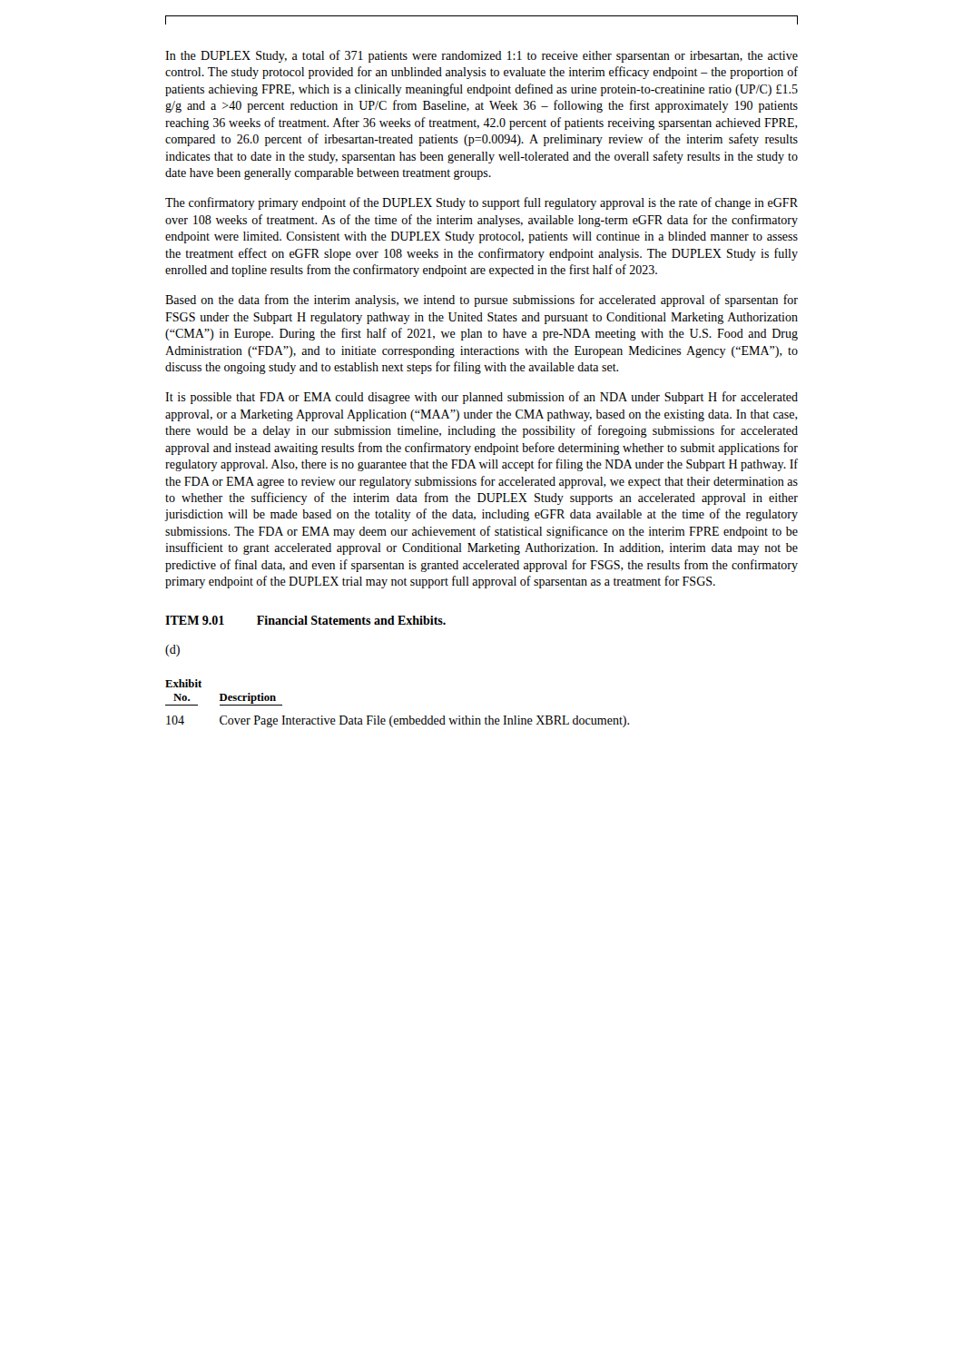In the DUPLEX Study, a total of 371 patients were randomized 1:1 to receive either sparsentan or irbesartan, the active control. The study protocol provided for an unblinded analysis to evaluate the interim efficacy endpoint – the proportion of patients achieving FPRE, which is a clinically meaningful endpoint defined as urine protein-to-creatinine ratio (UP/C) £1.5 g/g and a >40 percent reduction in UP/C from Baseline, at Week 36 – following the first approximately 190 patients reaching 36 weeks of treatment. After 36 weeks of treatment, 42.0 percent of patients receiving sparsentan achieved FPRE, compared to 26.0 percent of irbesartan-treated patients (p=0.0094). A preliminary review of the interim safety results indicates that to date in the study, sparsentan has been generally well-tolerated and the overall safety results in the study to date have been generally comparable between treatment groups.
The confirmatory primary endpoint of the DUPLEX Study to support full regulatory approval is the rate of change in eGFR over 108 weeks of treatment. As of the time of the interim analyses, available long-term eGFR data for the confirmatory endpoint were limited. Consistent with the DUPLEX Study protocol, patients will continue in a blinded manner to assess the treatment effect on eGFR slope over 108 weeks in the confirmatory endpoint analysis. The DUPLEX Study is fully enrolled and topline results from the confirmatory endpoint are expected in the first half of 2023.
Based on the data from the interim analysis, we intend to pursue submissions for accelerated approval of sparsentan for FSGS under the Subpart H regulatory pathway in the United States and pursuant to Conditional Marketing Authorization (“CMA”) in Europe. During the first half of 2021, we plan to have a pre-NDA meeting with the U.S. Food and Drug Administration (“FDA”), and to initiate corresponding interactions with the European Medicines Agency (“EMA”), to discuss the ongoing study and to establish next steps for filing with the available data set.
It is possible that FDA or EMA could disagree with our planned submission of an NDA under Subpart H for accelerated approval, or a Marketing Approval Application (“MAA”) under the CMA pathway, based on the existing data. In that case, there would be a delay in our submission timeline, including the possibility of foregoing submissions for accelerated approval and instead awaiting results from the confirmatory endpoint before determining whether to submit applications for regulatory approval. Also, there is no guarantee that the FDA will accept for filing the NDA under the Subpart H pathway. If the FDA or EMA agree to review our regulatory submissions for accelerated approval, we expect that their determination as to whether the sufficiency of the interim data from the DUPLEX Study supports an accelerated approval in either jurisdiction will be made based on the totality of the data, including eGFR data available at the time of the regulatory submissions. The FDA or EMA may deem our achievement of statistical significance on the interim FPRE endpoint to be insufficient to grant accelerated approval or Conditional Marketing Authorization. In addition, interim data may not be predictive of final data, and even if sparsentan is granted accelerated approval for FSGS, the results from the confirmatory primary endpoint of the DUPLEX trial may not support full approval of sparsentan as a treatment for FSGS.
ITEM 9.01 Financial Statements and Exhibits.
(d)
| Exhibit No. | Description |
| 104 | Cover Page Interactive Data File (embedded within the Inline XBRL document). |